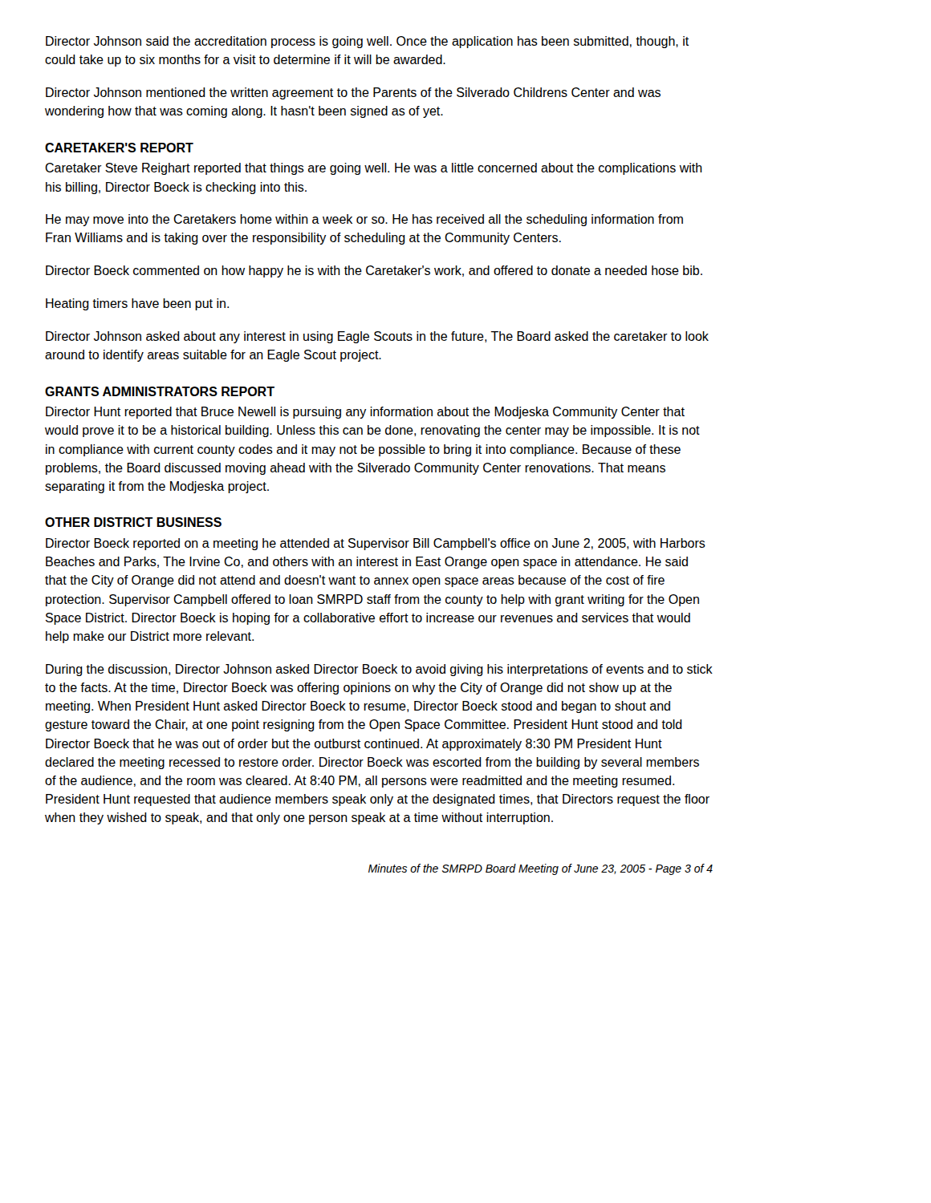Director Johnson said the accreditation process is going well. Once the application has been submitted, though, it could take up to six months for a visit to determine if it will be awarded.
Director Johnson mentioned the written agreement to the Parents of the Silverado Childrens Center and was wondering how that was coming along. It hasn't been signed as of yet.
Caretaker's Report
Caretaker Steve Reighart reported that things are going well. He was a little concerned about the complications with his billing, Director Boeck is checking into this.
He may move into the Caretakers home within a week or so. He has received all the scheduling information from Fran Williams and is taking over the responsibility of scheduling at the Community Centers.
Director Boeck commented on how happy he is with the Caretaker's work, and offered to donate a needed hose bib.
Heating timers have been put in.
Director Johnson asked about any interest in using Eagle Scouts in the future, The Board asked the caretaker to look around to identify areas suitable for an Eagle Scout project.
Grants Administrators Report
Director Hunt reported that Bruce Newell is pursuing any information about the Modjeska Community Center that would prove it to be a historical building. Unless this can be done, renovating the center may be impossible. It is not in compliance with current county codes and it may not be possible to bring it into compliance. Because of these problems, the Board discussed moving ahead with the Silverado Community Center renovations. That means separating it from the Modjeska project.
Other District Business
Director Boeck reported on a meeting he attended at Supervisor Bill Campbell's office on June 2, 2005, with Harbors Beaches and Parks, The Irvine Co, and others with an interest in East Orange open space in attendance. He said that the City of Orange did not attend and doesn't want to annex open space areas because of the cost of fire protection. Supervisor Campbell offered to loan SMRPD staff from the county to help with grant writing for the Open Space District. Director Boeck is hoping for a collaborative effort to increase our revenues and services that would help make our District more relevant.
During the discussion, Director Johnson asked Director Boeck to avoid giving his interpretations of events and to stick to the facts. At the time, Director Boeck was offering opinions on why the City of Orange did not show up at the meeting. When President Hunt asked Director Boeck to resume, Director Boeck stood and began to shout and gesture toward the Chair, at one point resigning from the Open Space Committee. President Hunt stood and told Director Boeck that he was out of order but the outburst continued. At approximately 8:30 PM President Hunt declared the meeting recessed to restore order. Director Boeck was escorted from the building by several members of the audience, and the room was cleared. At 8:40 PM, all persons were readmitted and the meeting resumed. President Hunt requested that audience members speak only at the designated times, that Directors request the floor when they wished to speak, and that only one person speak at a time without interruption.
Minutes of the SMRPD Board Meeting of June 23, 2005 - Page 3 of 4